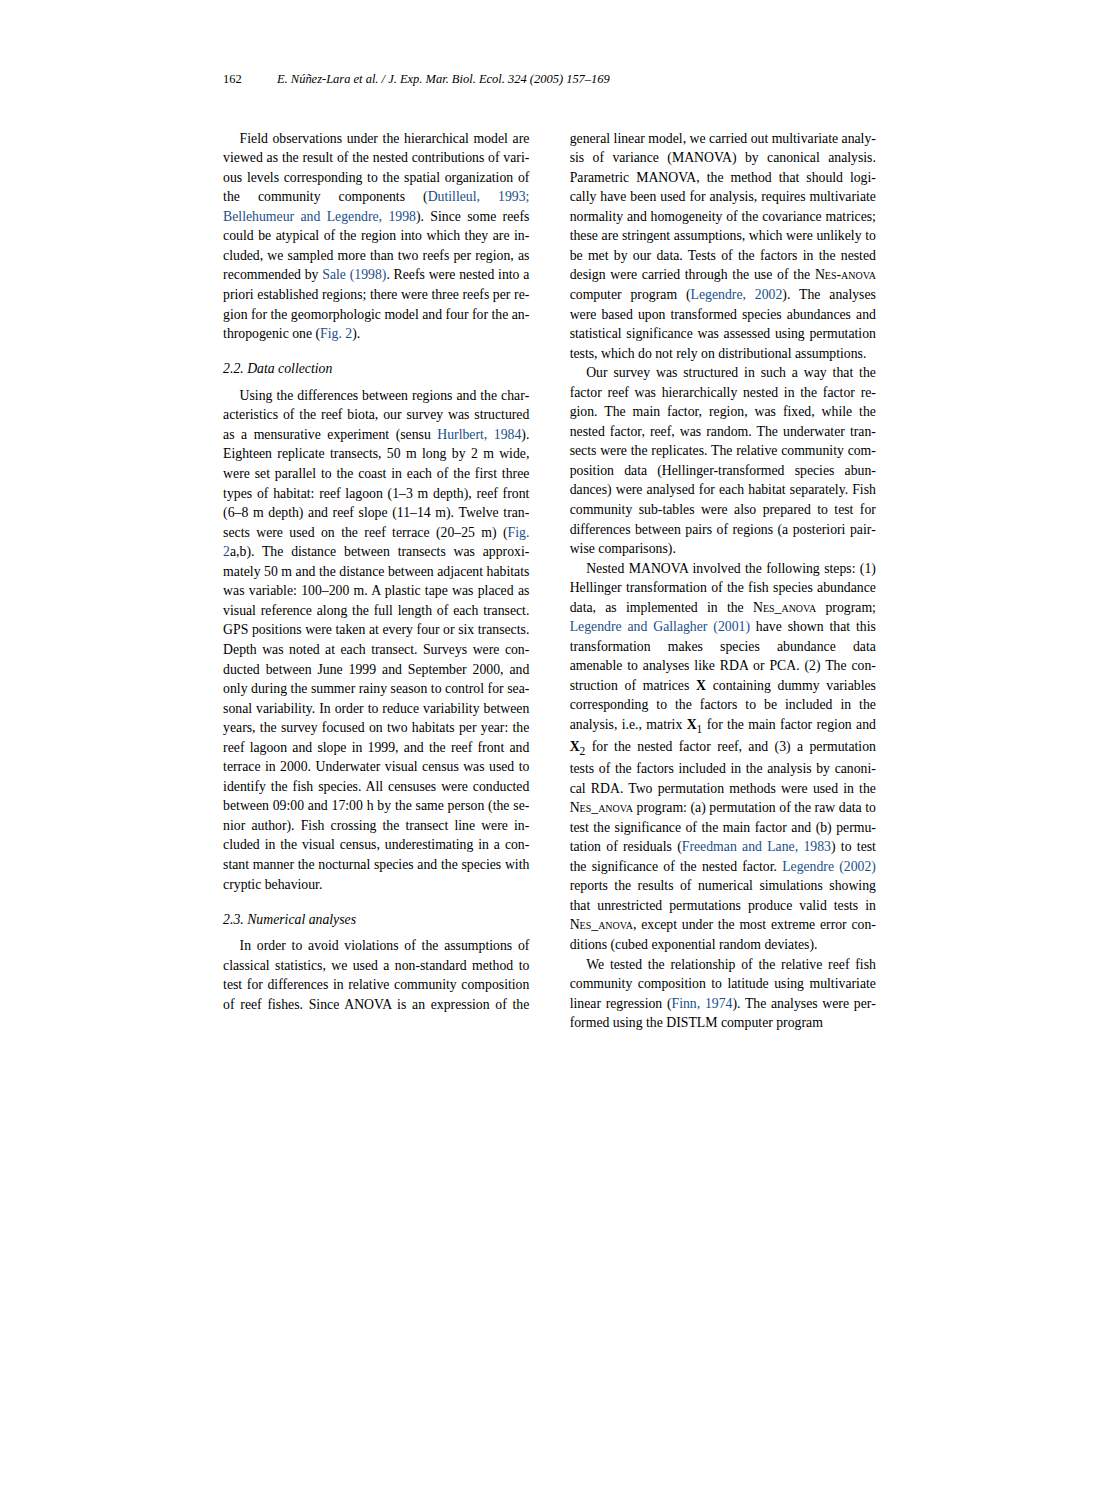162 E. Núñez-Lara et al. / J. Exp. Mar. Biol. Ecol. 324 (2005) 157–169
Field observations under the hierarchical model are viewed as the result of the nested contributions of various levels corresponding to the spatial organization of the community components (Dutilleul, 1993; Bellehumeur and Legendre, 1998). Since some reefs could be atypical of the region into which they are included, we sampled more than two reefs per region, as recommended by Sale (1998). Reefs were nested into a priori established regions; there were three reefs per region for the geomorphologic model and four for the anthropogenic one (Fig. 2).
2.2. Data collection
Using the differences between regions and the characteristics of the reef biota, our survey was structured as a mensurative experiment (sensu Hurlbert, 1984). Eighteen replicate transects, 50 m long by 2 m wide, were set parallel to the coast in each of the first three types of habitat: reef lagoon (1–3 m depth), reef front (6–8 m depth) and reef slope (11–14 m). Twelve transects were used on the reef terrace (20–25 m) (Fig. 2a,b). The distance between transects was approximately 50 m and the distance between adjacent habitats was variable: 100–200 m. A plastic tape was placed as visual reference along the full length of each transect. GPS positions were taken at every four or six transects. Depth was noted at each transect. Surveys were conducted between June 1999 and September 2000, and only during the summer rainy season to control for seasonal variability. In order to reduce variability between years, the survey focused on two habitats per year: the reef lagoon and slope in 1999, and the reef front and terrace in 2000. Underwater visual census was used to identify the fish species. All censuses were conducted between 09:00 and 17:00 h by the same person (the senior author). Fish crossing the transect line were included in the visual census, underestimating in a constant manner the nocturnal species and the species with cryptic behaviour.
2.3. Numerical analyses
In order to avoid violations of the assumptions of classical statistics, we used a non-standard method to test for differences in relative community composition of reef fishes. Since ANOVA is an expression of the general linear model, we carried out multivariate analysis of variance (MANOVA) by canonical analysis. Parametric MANOVA, the method that should logically have been used for analysis, requires multivariate normality and homogeneity of the covariance matrices; these are stringent assumptions, which were unlikely to be met by our data. Tests of the factors in the nested design were carried through the use of the Nes-anova computer program (Legendre, 2002). The analyses were based upon transformed species abundances and statistical significance was assessed using permutation tests, which do not rely on distributional assumptions.
Our survey was structured in such a way that the factor reef was hierarchically nested in the factor region. The main factor, region, was fixed, while the nested factor, reef, was random. The underwater transects were the replicates. The relative community composition data (Hellinger-transformed species abundances) were analysed for each habitat separately. Fish community sub-tables were also prepared to test for differences between pairs of regions (a posteriori pairwise comparisons).
Nested MANOVA involved the following steps: (1) Hellinger transformation of the fish species abundance data, as implemented in the Nes_anova program; Legendre and Gallagher (2001) have shown that this transformation makes species abundance data amenable to analyses like RDA or PCA. (2) The construction of matrices X containing dummy variables corresponding to the factors to be included in the analysis, i.e., matrix X1 for the main factor region and X2 for the nested factor reef, and (3) a permutation tests of the factors included in the analysis by canonical RDA. Two permutation methods were used in the Nes_anova program: (a) permutation of the raw data to test the significance of the main factor and (b) permutation of residuals (Freedman and Lane, 1983) to test the significance of the nested factor. Legendre (2002) reports the results of numerical simulations showing that unrestricted permutations produce valid tests in Nes_anova, except under the most extreme error conditions (cubed exponential random deviates).
We tested the relationship of the relative reef fish community composition to latitude using multivariate linear regression (Finn, 1974). The analyses were performed using the DISTLM computer program